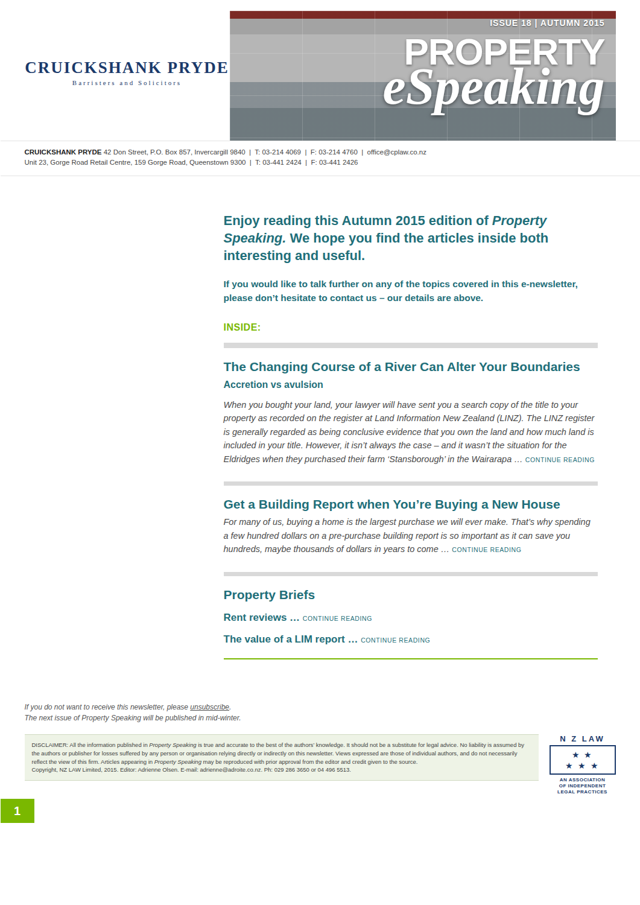CRUICKSHANK PRYDE Barristers and Solicitors
ISSUE 18 | AUTUMN 2015
PROPERTY eSpeaking
CRUICKSHANK PRYDE 42 Don Street, P.O. Box 857, Invercargill 9840 | T: 03-214 4069 | F: 03-214 4760 | office@cplaw.co.nz
Unit 23, Gorge Road Retail Centre, 159 Gorge Road, Queenstown 9300 | T: 03-441 2424 | F: 03-441 2426
Enjoy reading this Autumn 2015 edition of Property Speaking. We hope you find the articles inside both interesting and useful.
If you would like to talk further on any of the topics covered in this e-newsletter, please don’t hesitate to contact us – our details are above.
INSIDE:
The Changing Course of a River Can Alter Your Boundaries
Accretion vs avulsion
When you bought your land, your lawyer will have sent you a search copy of the title to your property as recorded on the register at Land Information New Zealand (LINZ). The LINZ register is generally regarded as being conclusive evidence that you own the land and how much land is included in your title. However, it isn’t always the case – and it wasn’t the situation for the Eldridges when they purchased their farm ‘Stansborough’ in the Wairarapa … CONTINUE READING
Get a Building Report when You’re Buying a New House
For many of us, buying a home is the largest purchase we will ever make. That’s why spending a few hundred dollars on a pre-purchase building report is so important as it can save you hundreds, maybe thousands of dollars in years to come … CONTINUE READING
Property Briefs
Rent reviews … CONTINUE READING
The value of a LIM report … CONTINUE READING
If you do not want to receive this newsletter, please unsubscribe.
The next issue of Property Speaking will be published in mid-winter.
DISCLAIMER: All the information published in Property Speaking is true and accurate to the best of the authors’ knowledge. It should not be a substitute for legal advice. No liability is assumed by the authors or publisher for losses suffered by any person or organisation relying directly or indirectly on this newsletter. Views expressed are those of individual authors, and do not necessarily reflect the view of this firm. Articles appearing in Property Speaking may be reproduced with prior approval from the editor and credit given to the source.
Copyright, NZ LAW Limited, 2015. Editor: Adrienne Olsen. E-mail: adrienne@adroite.co.nz. Ph: 029 286 3650 or 04 496 5513.
N Z LAW
★ ★
★ ★ ★
AN ASSOCIATION
OF INDEPENDENT
LEGAL PRACTICES
1